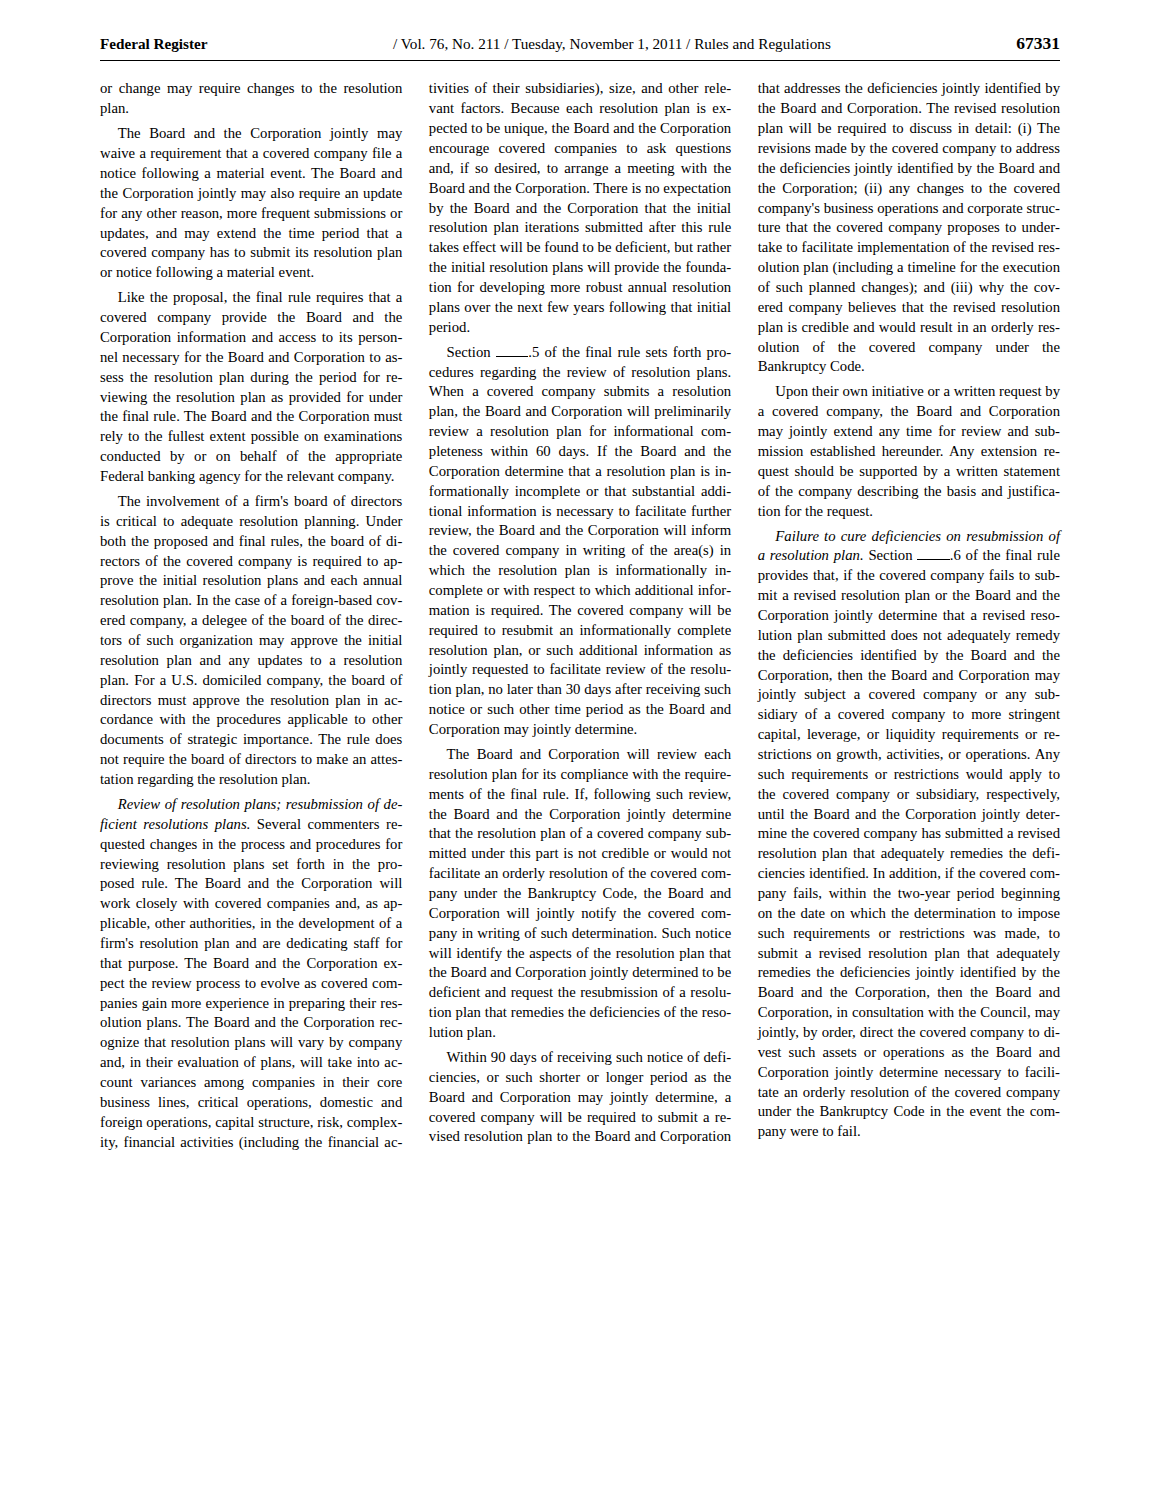Federal Register / Vol. 76, No. 211 / Tuesday, November 1, 2011 / Rules and Regulations 67331
or change may require changes to the resolution plan.
The Board and the Corporation jointly may waive a requirement that a covered company file a notice following a material event. The Board and the Corporation jointly may also require an update for any other reason, more frequent submissions or updates, and may extend the time period that a covered company has to submit its resolution plan or notice following a material event.
Like the proposal, the final rule requires that a covered company provide the Board and the Corporation information and access to its personnel necessary for the Board and Corporation to assess the resolution plan during the period for reviewing the resolution plan as provided for under the final rule. The Board and the Corporation must rely to the fullest extent possible on examinations conducted by or on behalf of the appropriate Federal banking agency for the relevant company.
The involvement of a firm's board of directors is critical to adequate resolution planning. Under both the proposed and final rules, the board of directors of the covered company is required to approve the initial resolution plans and each annual resolution plan. In the case of a foreign-based covered company, a delegee of the board of the directors of such organization may approve the initial resolution plan and any updates to a resolution plan. For a U.S. domiciled company, the board of directors must approve the resolution plan in accordance with the procedures applicable to other documents of strategic importance. The rule does not require the board of directors to make an attestation regarding the resolution plan.
Review of resolution plans; resubmission of deficient resolutions plans. Several commenters requested changes in the process and procedures for reviewing resolution plans set forth in the proposed rule. The Board and the Corporation will work closely with covered companies and, as applicable, other authorities, in the development of a firm's resolution plan and are dedicating staff for that purpose. The Board and the Corporation expect the review process to evolve as covered companies gain more experience in preparing their resolution plans. The Board and the Corporation recognize that resolution plans will vary by company and, in their evaluation of plans, will take into account variances among companies in their core business lines, critical operations, domestic and foreign operations, capital structure, risk, complexity, financial activities (including the financial activities of their subsidiaries), size, and other relevant factors. Because each resolution plan is expected to be unique, the Board and the Corporation encourage covered companies to ask questions and, if so desired, to arrange a meeting with the Board and the Corporation. There is no expectation by the Board and the Corporation that the initial resolution plan iterations submitted after this rule takes effect will be found to be deficient, but rather the initial resolution plans will provide the foundation for developing more robust annual resolution plans over the next few years following that initial period.
Section .5 of the final rule sets forth procedures regarding the review of resolution plans. When a covered company submits a resolution plan, the Board and Corporation will preliminarily review a resolution plan for informational completeness within 60 days. If the Board and the Corporation determine that a resolution plan is informationally incomplete or that substantial additional information is necessary to facilitate further review, the Board and the Corporation will inform the covered company in writing of the area(s) in which the resolution plan is informationally incomplete or with respect to which additional information is required. The covered company will be required to resubmit an informationally complete resolution plan, or such additional information as jointly requested to facilitate review of the resolution plan, no later than 30 days after receiving such notice or such other time period as the Board and Corporation may jointly determine.
The Board and Corporation will review each resolution plan for its compliance with the requirements of the final rule. If, following such review, the Board and the Corporation jointly determine that the resolution plan of a covered company submitted under this part is not credible or would not facilitate an orderly resolution of the covered company under the Bankruptcy Code, the Board and Corporation will jointly notify the covered company in writing of such determination. Such notice will identify the aspects of the resolution plan that the Board and Corporation jointly determined to be deficient and request the resubmission of a resolution plan that remedies the deficiencies of the resolution plan.
Within 90 days of receiving such notice of deficiencies, or such shorter or longer period as the Board and Corporation may jointly determine, a covered company will be required to submit a revised resolution plan to the Board and Corporation that addresses the deficiencies jointly identified by the Board and Corporation. The revised resolution plan will be required to discuss in detail: (i) The revisions made by the covered company to address the deficiencies jointly identified by the Board and the Corporation; (ii) any changes to the covered company's business operations and corporate structure that the covered company proposes to undertake to facilitate implementation of the revised resolution plan (including a timeline for the execution of such planned changes); and (iii) why the covered company believes that the revised resolution plan is credible and would result in an orderly resolution of the covered company under the Bankruptcy Code.
Upon their own initiative or a written request by a covered company, the Board and Corporation may jointly extend any time for review and submission established hereunder. Any extension request should be supported by a written statement of the company describing the basis and justification for the request.
Failure to cure deficiencies on resubmission of a resolution plan. Section .6 of the final rule provides that, if the covered company fails to submit a revised resolution plan or the Board and the Corporation jointly determine that a revised resolution plan submitted does not adequately remedy the deficiencies identified by the Board and the Corporation, then the Board and Corporation may jointly subject a covered company or any subsidiary of a covered company to more stringent capital, leverage, or liquidity requirements or restrictions on growth, activities, or operations. Any such requirements or restrictions would apply to the covered company or subsidiary, respectively, until the Board and the Corporation jointly determine the covered company has submitted a revised resolution plan that adequately remedies the deficiencies identified. In addition, if the covered company fails, within the two-year period beginning on the date on which the determination to impose such requirements or restrictions was made, to submit a revised resolution plan that adequately remedies the deficiencies jointly identified by the Board and the Corporation, then the Board and Corporation, in consultation with the Council, may jointly, by order, direct the covered company to divest such assets or operations as the Board and Corporation jointly determine necessary to facilitate an orderly resolution of the covered company under the Bankruptcy Code in the event the company were to fail.